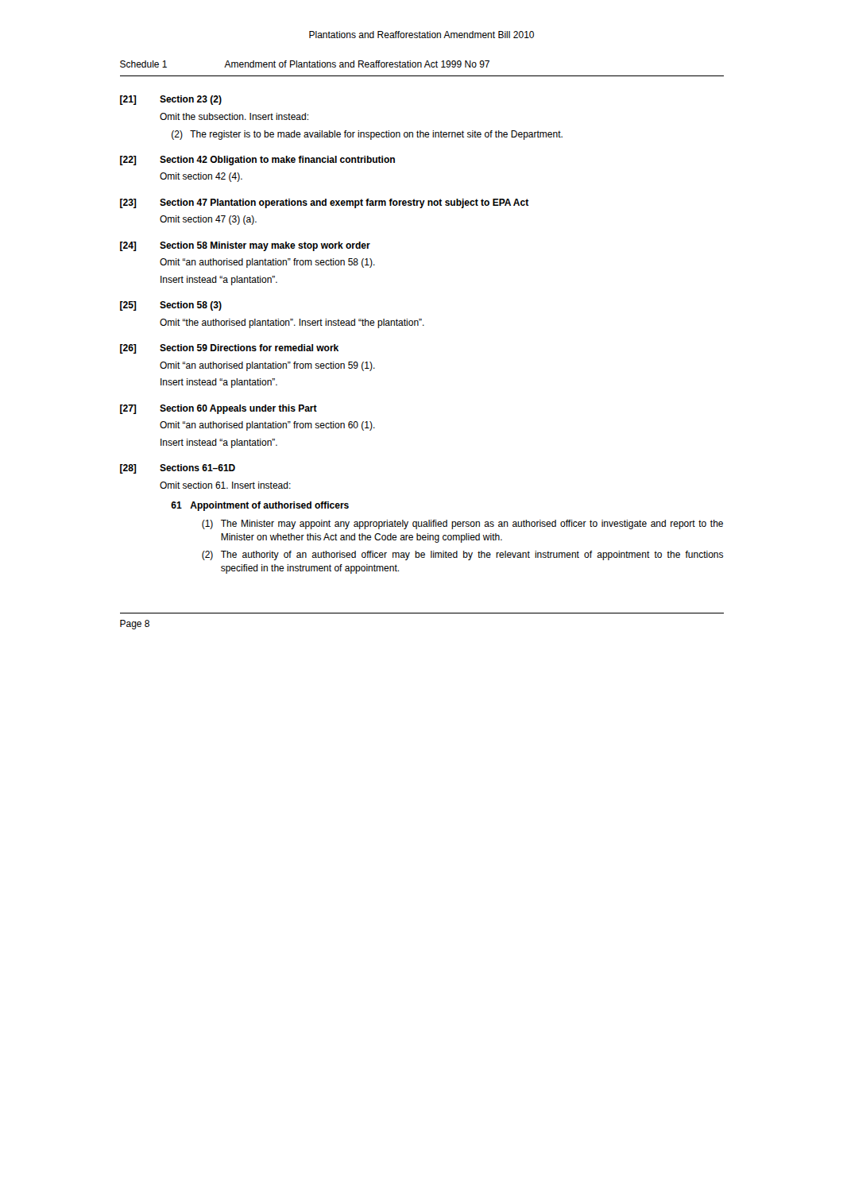Plantations and Reafforestation Amendment Bill 2010
Schedule 1
Amendment of Plantations and Reafforestation Act 1999 No 97
[21]
Section 23 (2)
Omit the subsection. Insert instead:
(2)
The register is to be made available for inspection on the internet site of the Department.
[22]
Section 42 Obligation to make financial contribution
Omit section 42 (4).
[23]
Section 47 Plantation operations and exempt farm forestry not subject to EPA Act
Omit section 47 (3) (a).
[24]
Section 58 Minister may make stop work order
Omit “an authorised plantation” from section 58 (1).
Insert instead “a plantation”.
[25]
Section 58 (3)
Omit “the authorised plantation”. Insert instead “the plantation”.
[26]
Section 59 Directions for remedial work
Omit “an authorised plantation” from section 59 (1).
Insert instead “a plantation”.
[27]
Section 60 Appeals under this Part
Omit “an authorised plantation” from section 60 (1).
Insert instead “a plantation”.
[28]
Sections 61–61D
Omit section 61. Insert instead:
61
Appointment of authorised officers
(1)
The Minister may appoint any appropriately qualified person as an authorised officer to investigate and report to the Minister on whether this Act and the Code are being complied with.
(2)
The authority of an authorised officer may be limited by the relevant instrument of appointment to the functions specified in the instrument of appointment.
Page 8